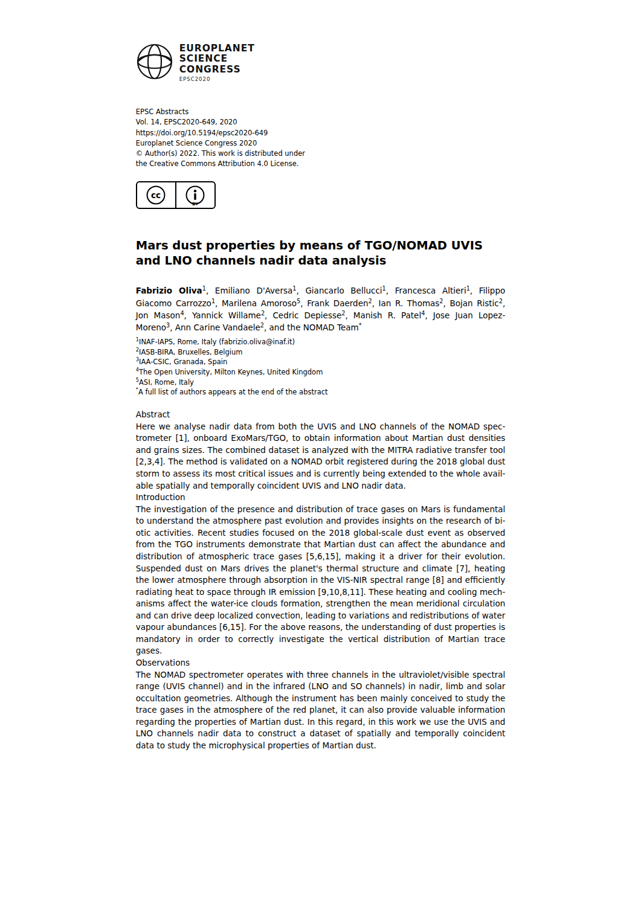EUROPLANET
SCIENCE
CONGRESS EPSC2020
EPSC Abstracts
Vol. 14, EPSC2020-649, 2020
https://doi.org/10.5194/epsc2020-649
Europlanet Science Congress 2020
© Author(s) 2022. This work is distributed under
the Creative Commons Attribution 4.0 License.
cc
BY
Mars dust properties by means of TGO/NOMAD UVIS and LNO channels nadir data analysis
Fabrizio Oliva1, Emiliano D'Aversa1, Giancarlo Bellucci1, Francesca Altieri1, Filippo Giacomo Carrozzo1, Marilena Amoroso5, Frank Daerden2, Ian R. Thomas2, Bojan Ristic2, Jon Mason4, Yannick Willame2, Cedric Depiesse2, Manish R. Patel4, Jose Juan Lopez-Moreno3, Ann Carine Vandaele2, and the NOMAD Team*
1INAF-IAPS, Rome, Italy (fabrizio.oliva@inaf.it)
2IASB-BIRA, Bruxelles, Belgium
3IAA-CSIC, Granada, Spain
4The Open University, Milton Keynes, United Kingdom
5ASI, Rome, Italy
*A full list of authors appears at the end of the abstract
Abstract
Here we analyse nadir data from both the UVIS and LNO channels of the NOMAD spectrometer [1], onboard ExoMars/TGO, to obtain information about Martian dust densities and grains sizes. The combined dataset is analyzed with the MITRA radiative transfer tool [2,3,4]. The method is validated on a NOMAD orbit registered during the 2018 global dust storm to assess its most critical issues and is currently being extended to the whole available spatially and temporally coincident UVIS and LNO nadir data.
Introduction
The investigation of the presence and distribution of trace gases on Mars is fundamental to understand the atmosphere past evolution and provides insights on the research of biotic activities. Recent studies focused on the 2018 global-scale dust event as observed from the TGO instruments demonstrate that Martian dust can affect the abundance and distribution of atmospheric trace gases [5,6,15], making it a driver for their evolution. Suspended dust on Mars drives the planet's thermal structure and climate [7], heating the lower atmosphere through absorption in the VIS-NIR spectral range [8] and efficiently radiating heat to space through IR emission [9,10,8,11]. These heating and cooling mechanisms affect the water-ice clouds formation, strengthen the mean meridional circulation and can drive deep localized convection, leading to variations and redistributions of water vapour abundances [6,15]. For the above reasons, the understanding of dust properties is mandatory in order to correctly investigate the vertical distribution of Martian trace gases.
Observations
The NOMAD spectrometer operates with three channels in the ultraviolet/visible spectral range (UVIS channel) and in the infrared (LNO and SO channels) in nadir, limb and solar occultation geometries. Although the instrument has been mainly conceived to study the trace gases in the atmosphere of the red planet, it can also provide valuable information regarding the properties of Martian dust. In this regard, in this work we use the UVIS and LNO channels nadir data to construct a dataset of spatially and temporally coincident data to study the microphysical properties of Martian dust.